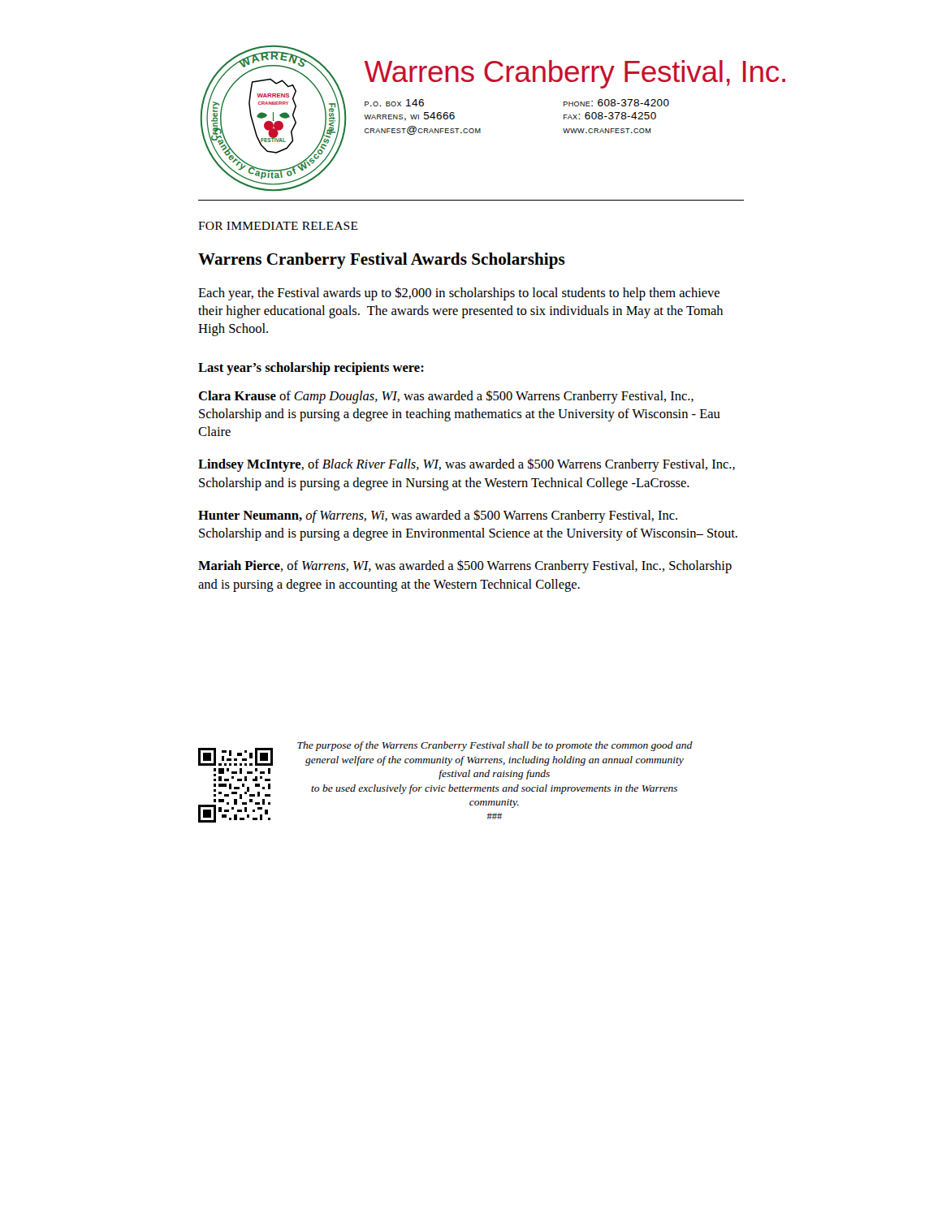WARRENS Cranberry Capital of Wisconsin Cranberry Festival WARRENS CRANBERRY FESTIVAL
Warrens Cranberry Festival, Inc.
| P.O. Box 146 | Phone: 608-378-4200 |
| Warrens, WI 54666 | Fax: 608-378-4250 |
| cranfest@cranfest.com | www.cranfest.com |
FOR IMMEDIATE RELEASE
Warrens Cranberry Festival Awards Scholarships
Each year, the Festival awards up to $2,000 in scholarships to local students to help them achieve their higher educational goals. The awards were presented to six individuals in May at the Tomah High School.
Last year’s scholarship recipients were:
Clara Krause of Camp Douglas, WI, was awarded a $500 Warrens Cranberry Festival, Inc., Scholarship and is pursing a degree in teaching mathematics at the University of Wisconsin - Eau Claire
Lindsey McIntyre, of Black River Falls, WI, was awarded a $500 Warrens Cranberry Festival, Inc., Scholarship and is pursing a degree in Nursing at the Western Technical College -LaCrosse.
Hunter Neumann, of Warrens, Wi, was awarded a $500 Warrens Cranberry Festival, Inc. Scholarship and is pursing a degree in Environmental Science at the University of Wisconsin– Stout.
Mariah Pierce, of Warrens, WI, was awarded a $500 Warrens Cranberry Festival, Inc., Scholarship and is pursing a degree in accounting at the Western Technical College.
The purpose of the Warrens Cranberry Festival shall be to promote the common good and
general welfare of the community of Warrens, including holding an annual community festival and raising funds
to be used exclusively for civic betterments and social improvements in the Warrens community.
###